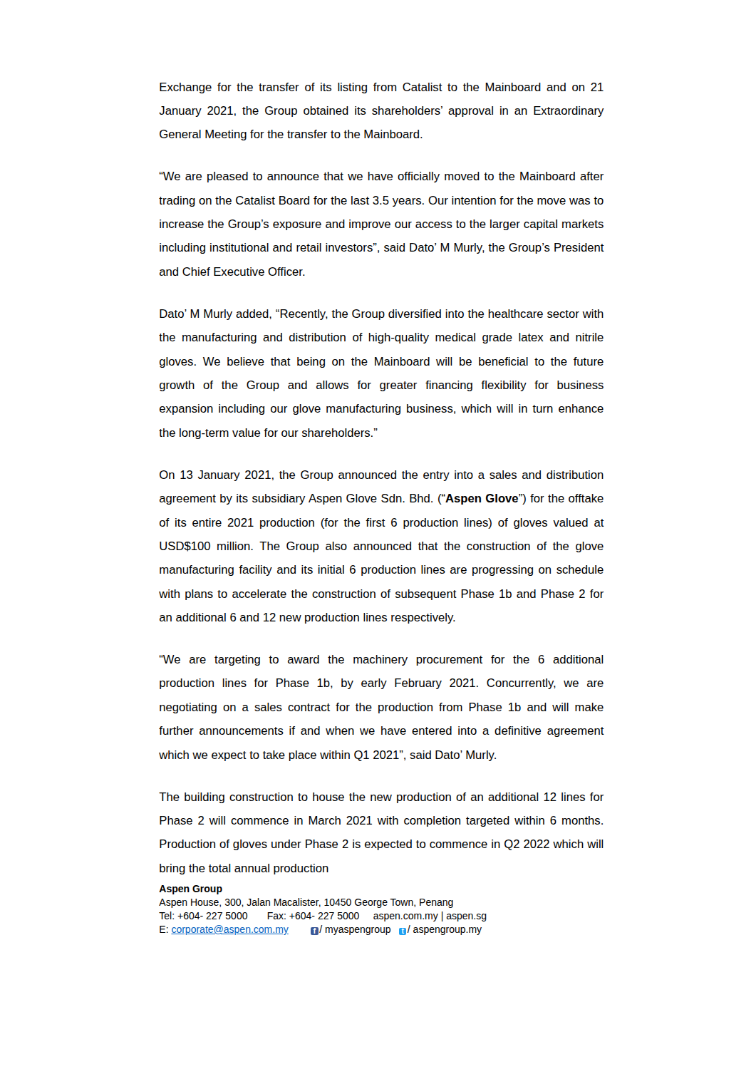Exchange for the transfer of its listing from Catalist to the Mainboard and on 21 January 2021, the Group obtained its shareholders’ approval in an Extraordinary General Meeting for the transfer to the Mainboard.
“We are pleased to announce that we have officially moved to the Mainboard after trading on the Catalist Board for the last 3.5 years. Our intention for the move was to increase the Group’s exposure and improve our access to the larger capital markets including institutional and retail investors”, said Dato’ M Murly, the Group’s President and Chief Executive Officer.
Dato’ M Murly added, “Recently, the Group diversified into the healthcare sector with the manufacturing and distribution of high-quality medical grade latex and nitrile gloves. We believe that being on the Mainboard will be beneficial to the future growth of the Group and allows for greater financing flexibility for business expansion including our glove manufacturing business, which will in turn enhance the long-term value for our shareholders.”
On 13 January 2021, the Group announced the entry into a sales and distribution agreement by its subsidiary Aspen Glove Sdn. Bhd. (“Aspen Glove”) for the offtake of its entire 2021 production (for the first 6 production lines) of gloves valued at USD$100 million. The Group also announced that the construction of the glove manufacturing facility and its initial 6 production lines are progressing on schedule with plans to accelerate the construction of subsequent Phase 1b and Phase 2 for an additional 6 and 12 new production lines respectively.
“We are targeting to award the machinery procurement for the 6 additional production lines for Phase 1b, by early February 2021. Concurrently, we are negotiating on a sales contract for the production from Phase 1b and will make further announcements if and when we have entered into a definitive agreement which we expect to take place within Q1 2021”, said Dato’ Murly.
The building construction to house the new production of an additional 12 lines for Phase 2 will commence in March 2021 with completion targeted within 6 months. Production of gloves under Phase 2 is expected to commence in Q2 2022 which will bring the total annual production
Aspen Group
Aspen House, 300, Jalan Macalister, 10450 George Town, Penang
Tel: +604- 227 5000 Fax: +604- 227 5000 aspen.com.my | aspen.sg
E: corporate@aspen.com.my f/ myaspengroup t/ aspengroup.my